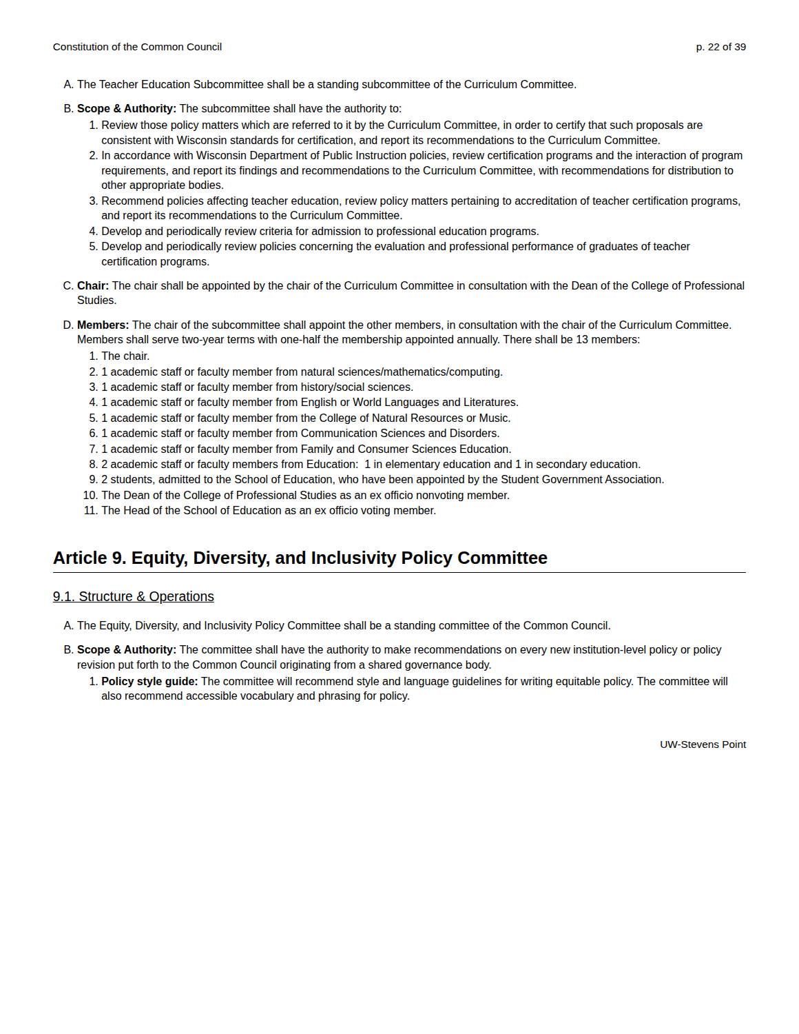Constitution of the Common Council p. 22 of 39
The Teacher Education Subcommittee shall be a standing subcommittee of the Curriculum Committee.
Scope & Authority: The subcommittee shall have the authority to:
Review those policy matters which are referred to it by the Curriculum Committee, in order to certify that such proposals are consistent with Wisconsin standards for certification, and report its recommendations to the Curriculum Committee.
In accordance with Wisconsin Department of Public Instruction policies, review certification programs and the interaction of program requirements, and report its findings and recommendations to the Curriculum Committee, with recommendations for distribution to other appropriate bodies.
Recommend policies affecting teacher education, review policy matters pertaining to accreditation of teacher certification programs, and report its recommendations to the Curriculum Committee.
Develop and periodically review criteria for admission to professional education programs.
Develop and periodically review policies concerning the evaluation and professional performance of graduates of teacher certification programs.
Chair: The chair shall be appointed by the chair of the Curriculum Committee in consultation with the Dean of the College of Professional Studies.
Members: The chair of the subcommittee shall appoint the other members, in consultation with the chair of the Curriculum Committee. Members shall serve two-year terms with one-half the membership appointed annually. There shall be 13 members:
The chair.
1 academic staff or faculty member from natural sciences/mathematics/computing.
1 academic staff or faculty member from history/social sciences.
1 academic staff or faculty member from English or World Languages and Literatures.
1 academic staff or faculty member from the College of Natural Resources or Music.
1 academic staff or faculty member from Communication Sciences and Disorders.
1 academic staff or faculty member from Family and Consumer Sciences Education.
2 academic staff or faculty members from Education: 1 in elementary education and 1 in secondary education.
2 students, admitted to the School of Education, who have been appointed by the Student Government Association.
The Dean of the College of Professional Studies as an ex officio nonvoting member.
The Head of the School of Education as an ex officio voting member.
Article 9. Equity, Diversity, and Inclusivity Policy Committee
9.1. Structure & Operations
The Equity, Diversity, and Inclusivity Policy Committee shall be a standing committee of the Common Council.
Scope & Authority: The committee shall have the authority to make recommendations on every new institution-level policy or policy revision put forth to the Common Council originating from a shared governance body.
Policy style guide: The committee will recommend style and language guidelines for writing equitable policy. The committee will also recommend accessible vocabulary and phrasing for policy.
UW-Stevens Point